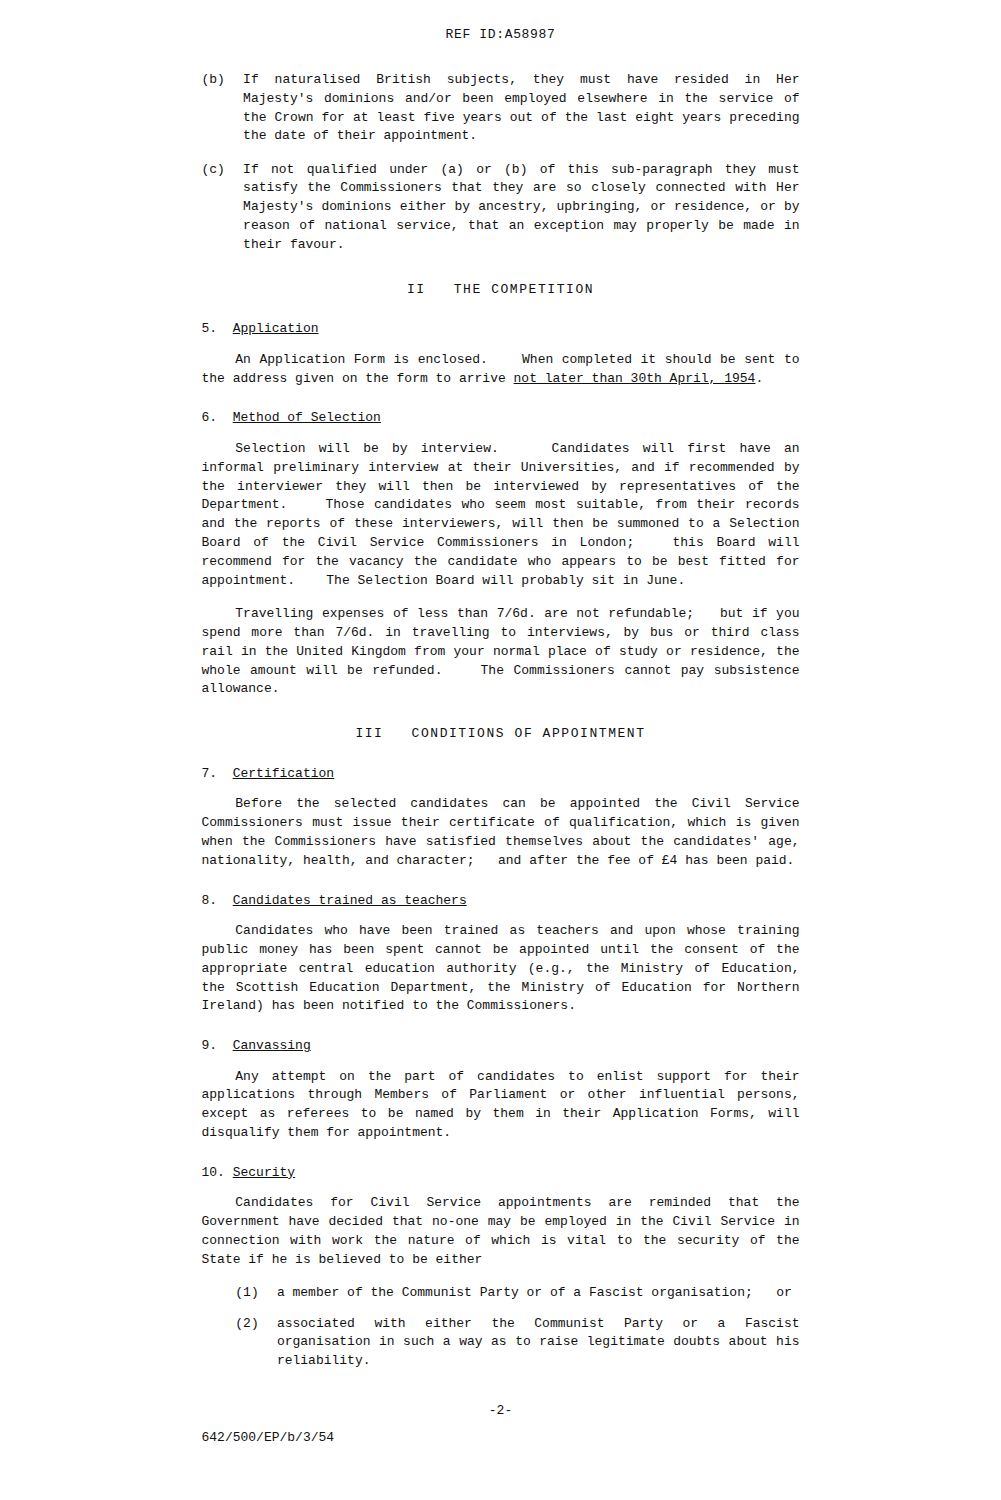REF ID:A58987
(b)
If naturalised British subjects, they must have resided in Her Majesty's dominions and/or been employed elsewhere in the service of the Crown for at least five years out of the last eight years preceding the date of their appointment.
(c)
If not qualified under (a) or (b) of this sub-paragraph they must satisfy the Commissioners that they are so closely connected with Her Majesty's dominions either by ancestry, upbringing, or residence, or by reason of national service, that an exception may properly be made in their favour.
II THE COMPETITION
5. Application
An Application Form is enclosed. When completed it should be sent to the address given on the form to arrive not later than 30th April, 1954.
6. Method of Selection
Selection will be by interview. Candidates will first have an informal preliminary interview at their Universities, and if recommended by the interviewer they will then be interviewed by representatives of the Department. Those candidates who seem most suitable, from their records and the reports of these interviewers, will then be summoned to a Selection Board of the Civil Service Commissioners in London; this Board will recommend for the vacancy the candidate who appears to be best fitted for appointment. The Selection Board will probably sit in June.
Travelling expenses of less than 7/6d. are not refundable; but if you spend more than 7/6d. in travelling to interviews, by bus or third class rail in the United Kingdom from your normal place of study or residence, the whole amount will be refunded. The Commissioners cannot pay subsistence allowance.
III CONDITIONS OF APPOINTMENT
7. Certification
Before the selected candidates can be appointed the Civil Service Commissioners must issue their certificate of qualification, which is given when the Commissioners have satisfied themselves about the candidates' age, nationality, health, and character; and after the fee of £4 has been paid.
8. Candidates trained as teachers
Candidates who have been trained as teachers and upon whose training public money has been spent cannot be appointed until the consent of the appropriate central education authority (e.g., the Ministry of Education, the Scottish Education Department, the Ministry of Education for Northern Ireland) has been notified to the Commissioners.
9. Canvassing
Any attempt on the part of candidates to enlist support for their applications through Members of Parliament or other influential persons, except as referees to be named by them in their Application Forms, will disqualify them for appointment.
10. Security
Candidates for Civil Service appointments are reminded that the Government have decided that no-one may be employed in the Civil Service in connection with work the nature of which is vital to the security of the State if he is believed to be either
(1)
a member of the Communist Party or of a Fascist organisation; or
(2)
associated with either the Communist Party or a Fascist organisation in such a way as to raise legitimate doubts about his reliability.
-2-
642/500/EP/b/3/54